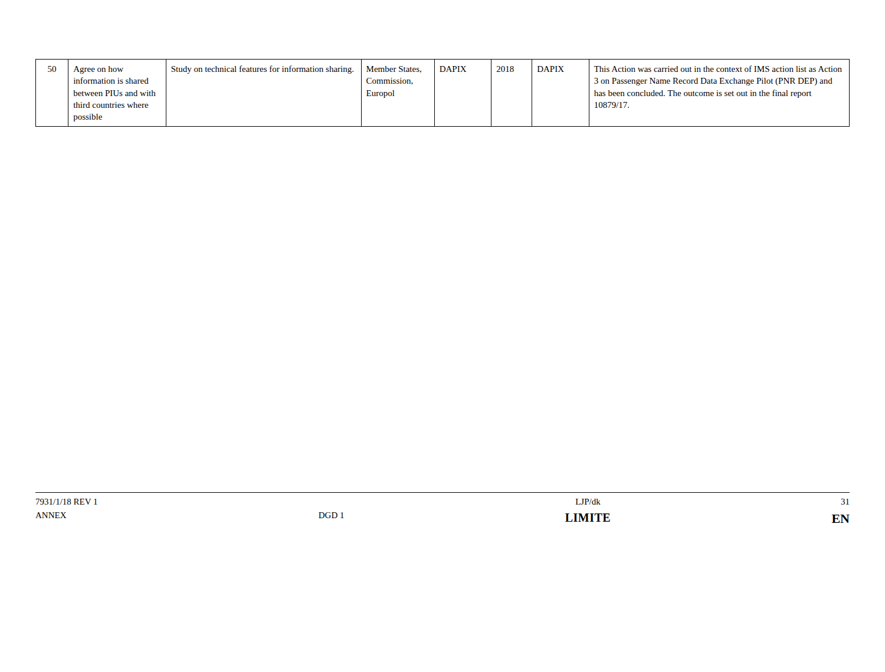| 50 | Agree on how information is shared between PIUs and with third countries where possible | Study on technical features for information sharing. | Member States, Commission, Europol | DAPIX | 2018 | DAPIX | This Action was carried out in the context of IMS action list as Action 3 on Passenger Name Record Data Exchange Pilot (PNR DEP) and has been concluded. The outcome is set out in the final report 10879/17. |
7931/1/18 REV 1
ANNEX
DGD 1
LJP/dk
LIMITE
31
EN